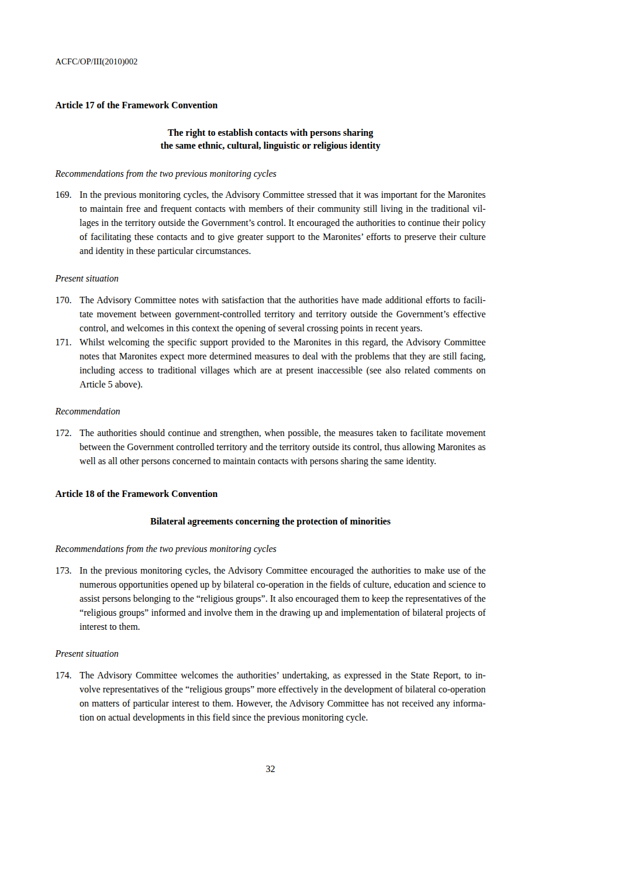ACFC/OP/III(2010)002
Article 17 of the Framework Convention
The right to establish contacts with persons sharing
the same ethnic, cultural, linguistic or religious identity
Recommendations from the two previous monitoring cycles
169.
In the previous monitoring cycles, the Advisory Committee stressed that it was important for the Maronites to maintain free and frequent contacts with members of their community still living in the traditional villages in the territory outside the Government’s control. It encouraged the authorities to continue their policy of facilitating these contacts and to give greater support to the Maronites’ efforts to preserve their culture and identity in these particular circumstances.
Present situation
170.
The Advisory Committee notes with satisfaction that the authorities have made additional efforts to facilitate movement between government-controlled territory and territory outside the Government’s effective control, and welcomes in this context the opening of several crossing points in recent years.
171.
Whilst welcoming the specific support provided to the Maronites in this regard, the Advisory Committee notes that Maronites expect more determined measures to deal with the problems that they are still facing, including access to traditional villages which are at present inaccessible (see also related comments on Article 5 above).
Recommendation
172.
The authorities should continue and strengthen, when possible, the measures taken to facilitate movement between the Government controlled territory and the territory outside its control, thus allowing Maronites as well as all other persons concerned to maintain contacts with persons sharing the same identity.
Article 18 of the Framework Convention
Bilateral agreements concerning the protection of minorities
Recommendations from the two previous monitoring cycles
173.
In the previous monitoring cycles, the Advisory Committee encouraged the authorities to make use of the numerous opportunities opened up by bilateral co-operation in the fields of culture, education and science to assist persons belonging to the “religious groups”. It also encouraged them to keep the representatives of the “religious groups” informed and involve them in the drawing up and implementation of bilateral projects of interest to them.
Present situation
174.
The Advisory Committee welcomes the authorities’ undertaking, as expressed in the State Report, to involve representatives of the “religious groups” more effectively in the development of bilateral co-operation on matters of particular interest to them. However, the Advisory Committee has not received any information on actual developments in this field since the previous monitoring cycle.
32